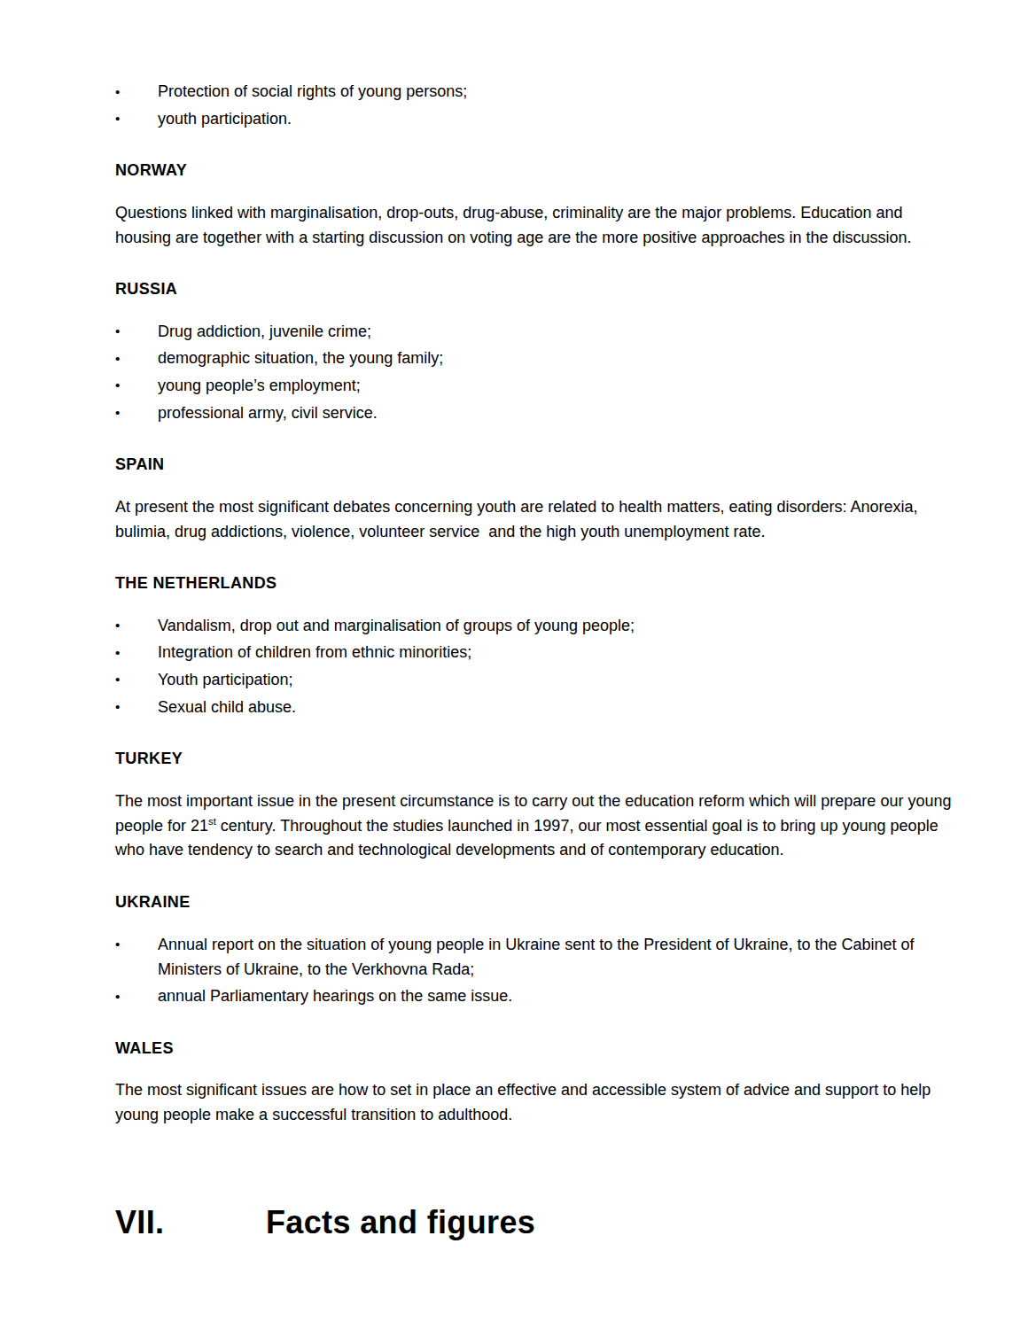Protection of social rights of young persons;
youth participation.
NORWAY
Questions linked with marginalisation, drop-outs, drug-abuse, criminality are the major problems. Education and housing are together with a starting discussion on voting age are the more positive approaches in the discussion.
RUSSIA
Drug addiction, juvenile crime;
demographic situation, the young family;
young people’s employment;
professional army, civil service.
SPAIN
At present the most significant debates concerning youth are related to health matters, eating disorders: Anorexia, bulimia, drug addictions, violence, volunteer service and the high youth unemployment rate.
THE NETHERLANDS
Vandalism, drop out and marginalisation of groups of young people;
Integration of children from ethnic minorities;
Youth participation;
Sexual child abuse.
TURKEY
The most important issue in the present circumstance is to carry out the education reform which will prepare our young people for 21st century. Throughout the studies launched in 1997, our most essential goal is to bring up young people who have tendency to search and technological developments and of contemporary education.
UKRAINE
Annual report on the situation of young people in Ukraine sent to the President of Ukraine, to the Cabinet of Ministers of Ukraine, to the Verkhovna Rada;
annual Parliamentary hearings on the same issue.
WALES
The most significant issues are how to set in place an effective and accessible system of advice and support to help young people make a successful transition to adulthood.
VII. Facts and figures